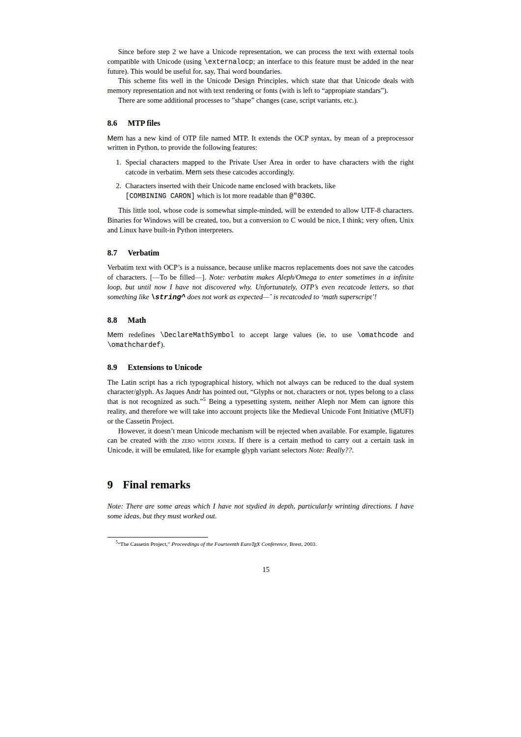Since before step 2 we have a Unicode representation, we can process the text with external tools compatible with Unicode (using \externalocp; an interface to this feature must be added in the near future). This would be useful for, say, Thai word boundaries.
This scheme fits well in the Unicode Design Principles, which state that that Unicode deals with memory representation and not with text rendering or fonts (with is left to “appropiate standars”).
There are some additional processes to ”shape” changes (case, script variants, etc.).
8.6 MTP files
Mem has a new kind of OTP file named MTP. It extends the OCP syntax, by mean of a preprocessor written in Python, to provide the following features:
Special characters mapped to the Private User Area in order to have characters with the right catcode in verbatim. Mem sets these catcodes accordingly.
Characters inserted with their Unicode name enclosed with brackets, like
[COMBINING CARON] which is lot more readable than @"030C.
This little tool, whose code is somewhat simple-minded, will be extended to allow UTF-8 characters. Binaries for Windows will be created, too, but a conversion to C would be nice, I think; very often, Unix and Linux have built-in Python interpreters.
8.7 Verbatim
Verbatim text with OCP’s is a nuissance, because unlike macros replacements does not save the catcodes of characters. [—To be filled—]. Note: verbatim makes Aleph/Omega to enter sometimes in a infinite loop, but until now I have not discovered why. Unfortunately, OTP’s even recatcode letters, so that something like \string^ does not work as expected—ˆ is recatcoded to ‘math superscript’!
8.8 Math
Mem redefines \DeclareMathSymbol to accept large values (ie, to use \omathcode and \omathchardef).
8.9 Extensions to Unicode
The Latin script has a rich typographical history, which not always can be reduced to the dual system character/glyph. As Jaques Andr has pointed out, “Glyphs or not, characters or not, types belong to a class that is not recognized as such.”5 Being a typesetting system, neither Aleph nor Mem can ignore this reality, and therefore we will take into account projects like the Medieval Unicode Font Initiative (MUFI) or the Cassetin Project.
However, it doesn’t mean Unicode mechanism will be rejected when available. For example, ligatures can be created with the zero width joiner. If there is a certain method to carry out a certain task in Unicode, it will be emulated, like for example glyph variant selectors Note: Really??.
9 Final remarks
Note: There are some areas which I have not stydied in depth, particularly wrinting directions. I have some ideas, but they must worked out.
5“The Cassetin Project,” Proceedings of the Fourteenth EuroTEX Conference, Brest, 2003.
15